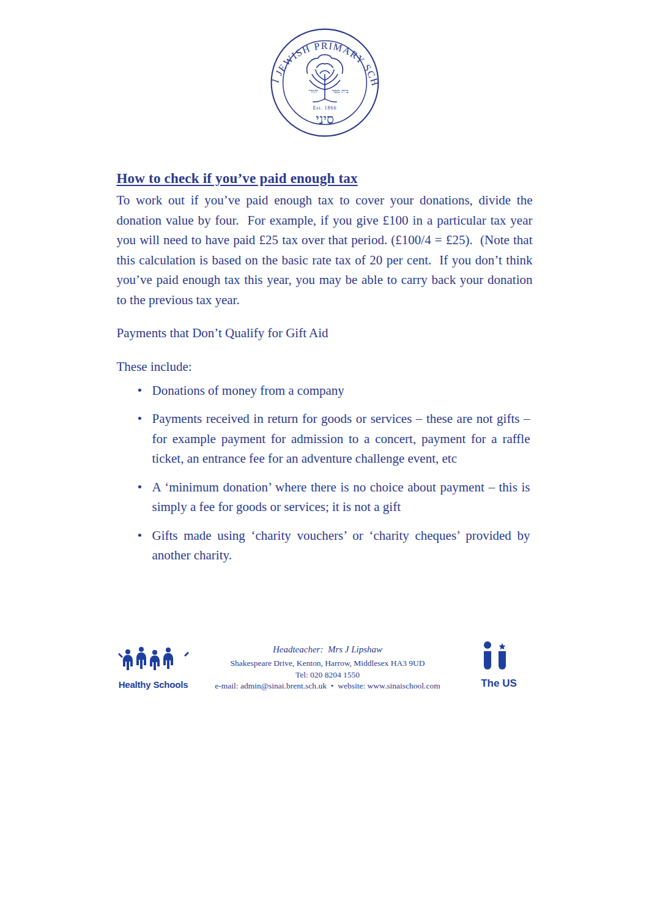SINAI JEWISH PRIMARY SCHOOL יהודי בית ספר Est. 1866 סיני
How to check if you’ve paid enough tax
To work out if you’ve paid enough tax to cover your donations, divide the donation value by four. For example, if you give £100 in a particular tax year you will need to have paid £25 tax over that period. (£100/4 = £25). (Note that this calculation is based on the basic rate tax of 20 per cent. If you don’t think you’ve paid enough tax this year, you may be able to carry back your donation to the previous tax year.
Payments that Don’t Qualify for Gift Aid
These include:
Donations of money from a company
Payments received in return for goods or services – these are not gifts – for example payment for admission to a concert, payment for a raffle ticket, an entrance fee for an adventure challenge event, etc
A ‘minimum donation’ where there is no choice about payment – this is simply a fee for goods or services; it is not a gift
Gifts made using ‘charity vouchers’ or ‘charity cheques’ provided by another charity.
Healthy Schools
Headteacher: Mrs J Lipshaw
Shakespeare Drive, Kenton, Harrow, Middlesex HA3 9UD
Tel: 020 8204 1550
e-mail: admin@sinai.brent.sch.uk • website: www.sinaischool.com
The US